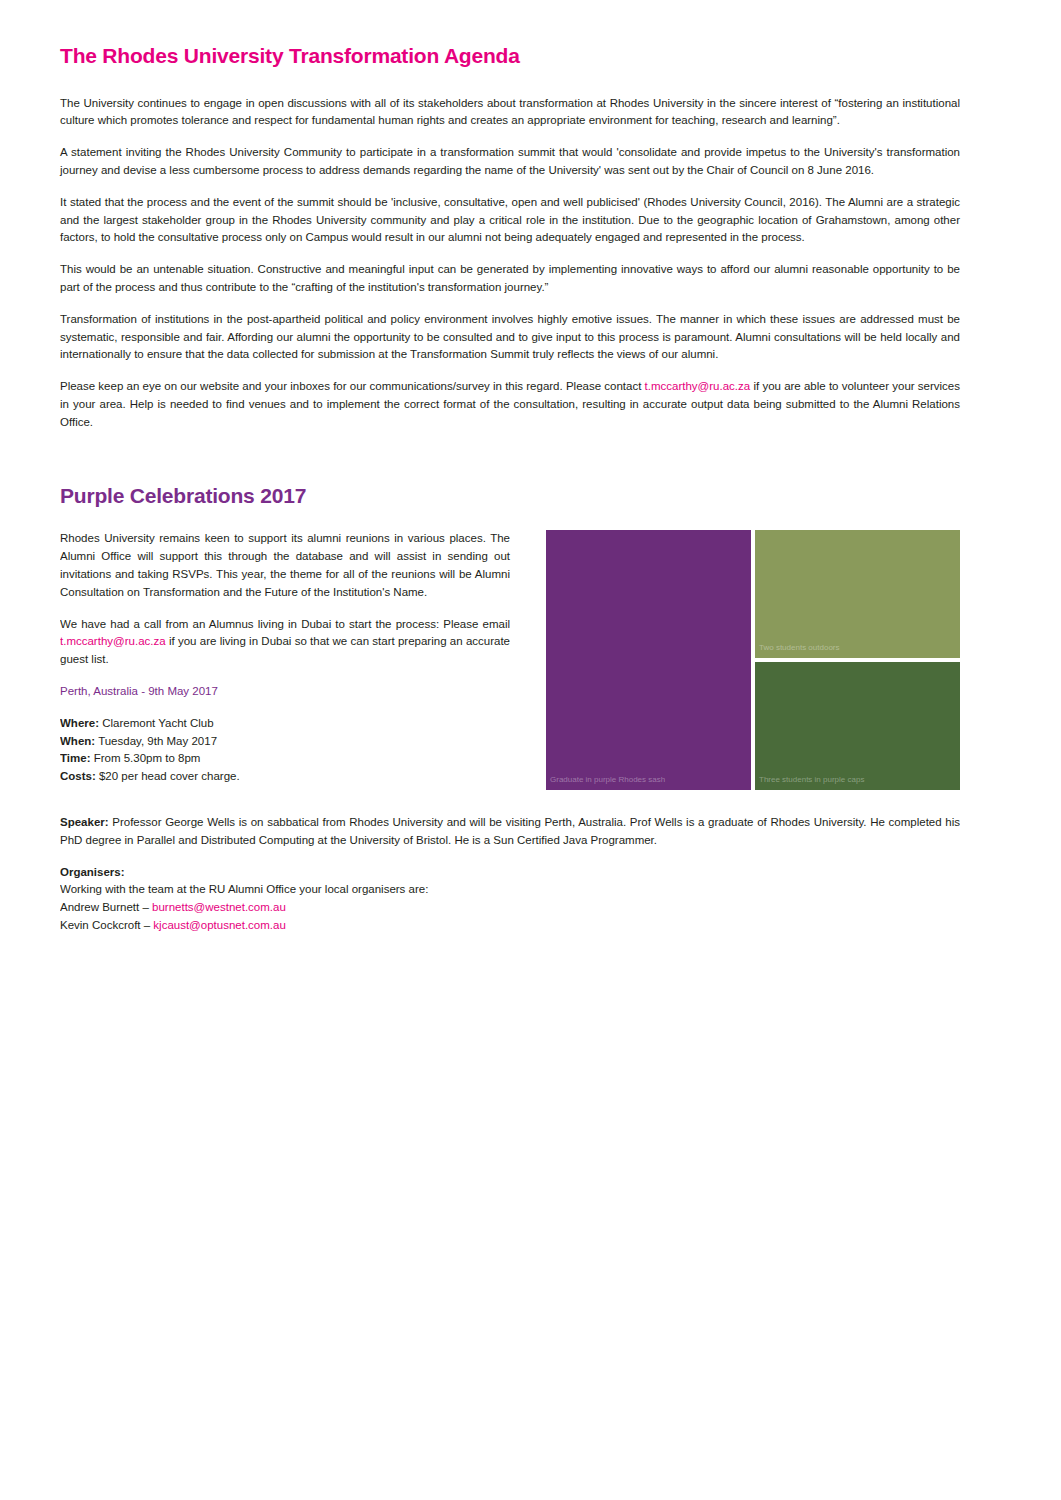The Rhodes University Transformation Agenda
The University continues to engage in open discussions with all of its stakeholders about transformation at Rhodes University in the sincere interest of “fostering an institutional culture which promotes tolerance and respect for fundamental human rights and creates an appropriate environment for teaching, research and learning”.
A statement inviting the Rhodes University Community to participate in a transformation summit that would 'consolidate and provide impetus to the University's transformation journey and devise a less cumbersome process to address demands regarding the name of the University' was sent out by the Chair of Council on 8 June 2016.
It stated that the process and the event of the summit should be 'inclusive, consultative, open and well publicised' (Rhodes University Council, 2016). The Alumni are a strategic and the largest stakeholder group in the Rhodes University community and play a critical role in the institution. Due to the geographic location of Grahamstown, among other factors, to hold the consultative process only on Campus would result in our alumni not being adequately engaged and represented in the process.
This would be an untenable situation. Constructive and meaningful input can be generated by implementing innovative ways to afford our alumni reasonable opportunity to be part of the process and thus contribute to the “crafting of the institution's transformation journey.”
Transformation of institutions in the post-apartheid political and policy environment involves highly emotive issues. The manner in which these issues are addressed must be systematic, responsible and fair. Affording our alumni the opportunity to be consulted and to give input to this process is paramount. Alumni consultations will be held locally and internationally to ensure that the data collected for submission at the Transformation Summit truly reflects the views of our alumni.
Please keep an eye on our website and your inboxes for our communications/survey in this regard. Please contact t.mccarthy@ru.ac.za if you are able to volunteer your services in your area. Help is needed to find venues and to implement the correct format of the consultation, resulting in accurate output data being submitted to the Alumni Relations Office.
Purple Celebrations 2017
Graduate in purple Rhodes sash
Two students outdoors
Three students in purple caps
Rhodes University remains keen to support its alumni reunions in various places. The Alumni Office will support this through the database and will assist in sending out invitations and taking RSVPs. This year, the theme for all of the reunions will be Alumni Consultation on Transformation and the Future of the Institution's Name.
We have had a call from an Alumnus living in Dubai to start the process: Please email t.mccarthy@ru.ac.za if you are living in Dubai so that we can start preparing an accurate guest list.
Perth, Australia - 9th May 2017
Where: Claremont Yacht Club
When: Tuesday, 9th May 2017
Time: From 5.30pm to 8pm
Costs: $20 per head cover charge.
Speaker: Professor George Wells is on sabbatical from Rhodes University and will be visiting Perth, Australia. Prof Wells is a graduate of Rhodes University. He completed his PhD degree in Parallel and Distributed Computing at the University of Bristol. He is a Sun Certified Java Programmer.
Organisers:
Working with the team at the RU Alumni Office your local organisers are:
Andrew Burnett – burnetts@westnet.com.au
Kevin Cockcroft – kjcaust@optusnet.com.au